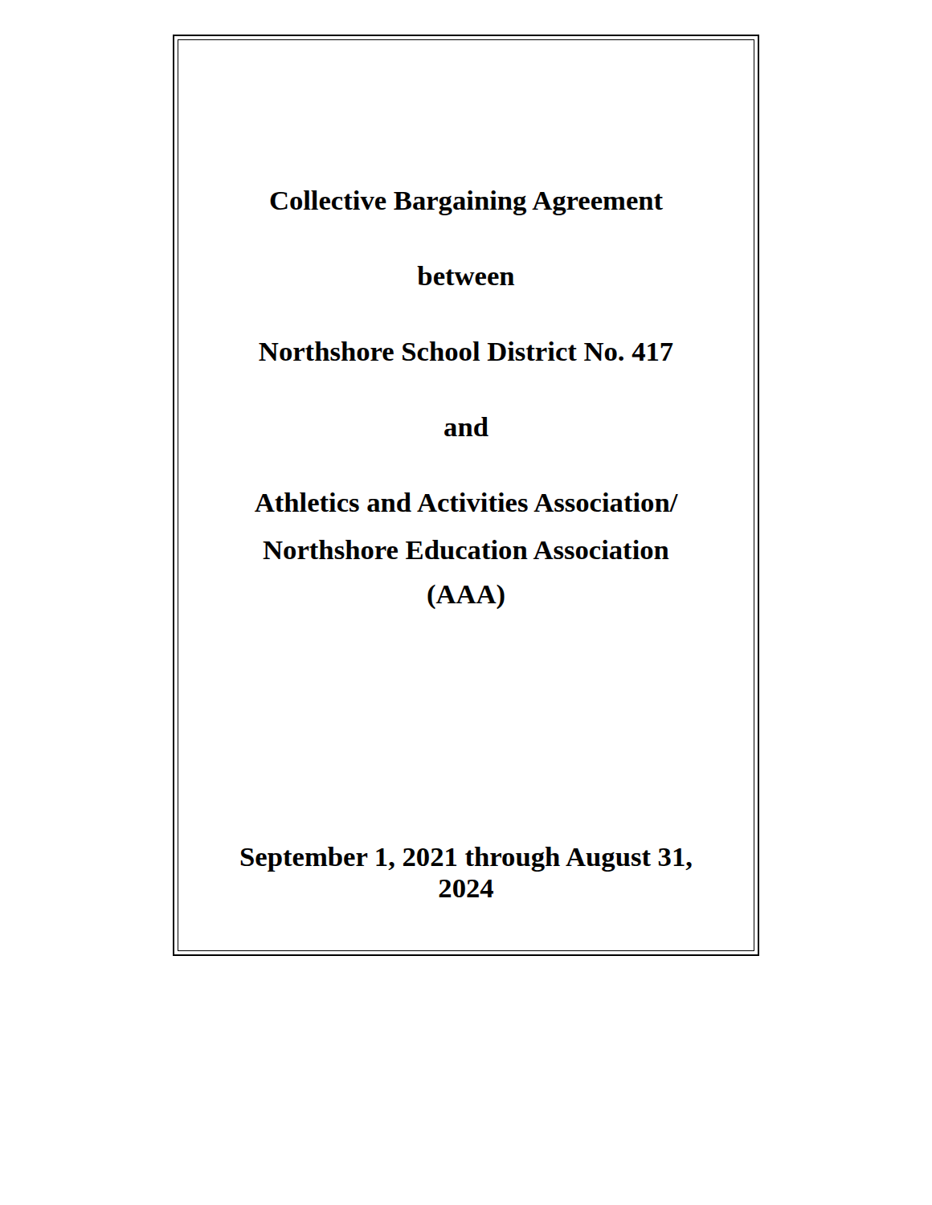Collective Bargaining Agreement
between
Northshore School District No. 417
and
Athletics and Activities Association/
Northshore Education Association
(AAA)
September 1, 2021 through August 31, 2024